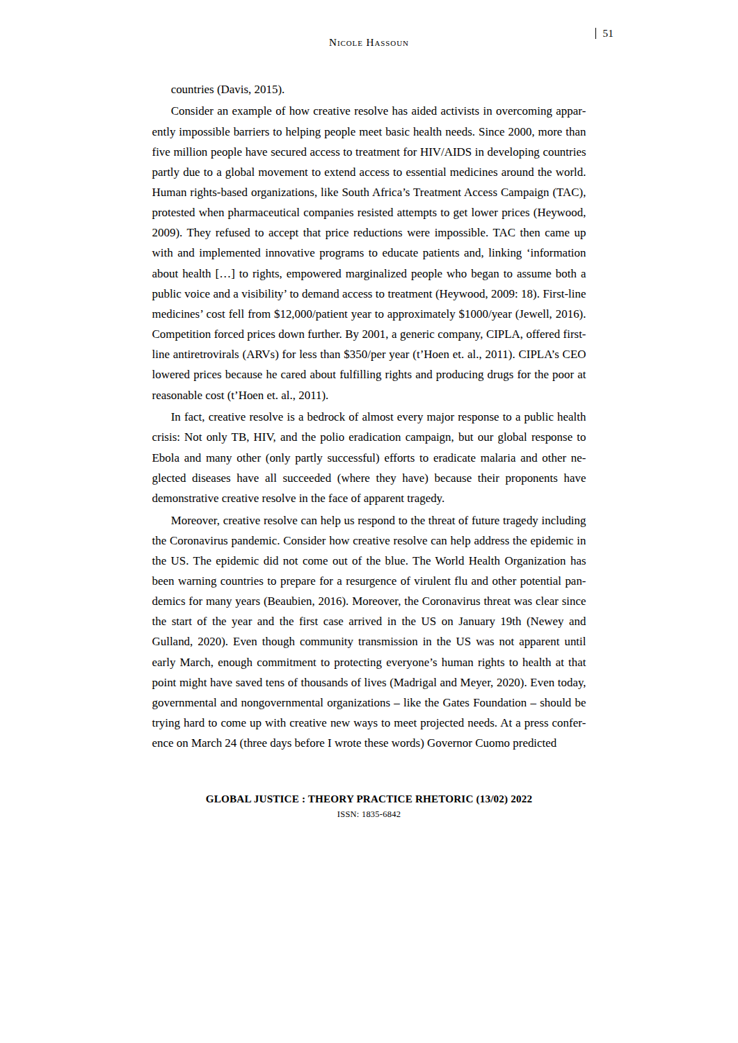51
Nicole Hassoun
countries (Davis, 2015).
Consider an example of how creative resolve has aided activists in overcoming apparently impossible barriers to helping people meet basic health needs. Since 2000, more than five million people have secured access to treatment for HIV/AIDS in developing countries partly due to a global movement to extend access to essential medicines around the world. Human rights-based organizations, like South Africa’s Treatment Access Campaign (TAC), protested when pharmaceutical companies resisted attempts to get lower prices (Heywood, 2009). They refused to accept that price reductions were impossible. TAC then came up with and implemented innovative programs to educate patients and, linking ‘information about health […] to rights, empowered marginalized people who began to assume both a public voice and a visibility’ to demand access to treatment (Heywood, 2009: 18). First-line medicines’ cost fell from $12,000/patient year to approximately $1000/year (Jewell, 2016). Competition forced prices down further. By 2001, a generic company, CIPLA, offered first-line antiretrovirals (ARVs) for less than $350/per year (t’Hoen et. al., 2011). CIPLA’s CEO lowered prices because he cared about fulfilling rights and producing drugs for the poor at reasonable cost (t’Hoen et. al., 2011).
In fact, creative resolve is a bedrock of almost every major response to a public health crisis: Not only TB, HIV, and the polio eradication campaign, but our global response to Ebola and many other (only partly successful) efforts to eradicate malaria and other neglected diseases have all succeeded (where they have) because their proponents have demonstrative creative resolve in the face of apparent tragedy.
Moreover, creative resolve can help us respond to the threat of future tragedy including the Coronavirus pandemic. Consider how creative resolve can help address the epidemic in the US. The epidemic did not come out of the blue. The World Health Organization has been warning countries to prepare for a resurgence of virulent flu and other potential pandemics for many years (Beaubien, 2016). Moreover, the Coronavirus threat was clear since the start of the year and the first case arrived in the US on January 19th (Newey and Gulland, 2020). Even though community transmission in the US was not apparent until early March, enough commitment to protecting everyone’s human rights to health at that point might have saved tens of thousands of lives (Madrigal and Meyer, 2020). Even today, governmental and nongovernmental organizations – like the Gates Foundation – should be trying hard to come up with creative new ways to meet projected needs. At a press conference on March 24 (three days before I wrote these words) Governor Cuomo predicted
GLOBAL JUSTICE : THEORY PRACTICE RHETORIC (13/02) 2022
ISSN: 1835-6842